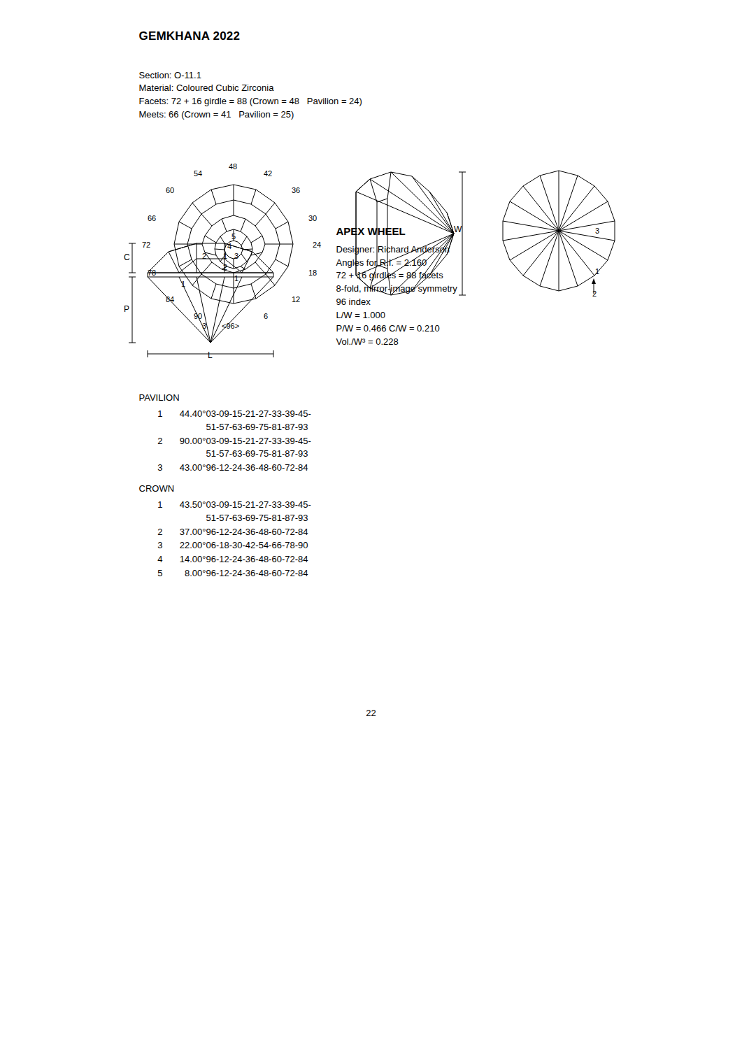GEMKHANA 2022
Section: O-11.1
Material: Coloured Cubic Zirconia
Facets: 72 + 16 girdle = 88 (Crown = 48 Pavilion = 24)
Meets: 66 (Crown = 41 Pavilion = 25)
48 54 42 60 36 66 30 72 24 78 18 84 12 90 6 <96> 5 4 3 2 1
W
3 1 2
2 1 1 3 C P L
APEX WHEEL
Designer: Richard Anderson
Angles for R.I. = 2.160
72 + 16 girdles = 88 facets
8-fold, mirror-image symmetry
96 index
L/W = 1.000
P/W = 0.466 C/W = 0.210
Vol./W³ = 0.228
PAVILION
| 1 | 44.40° | 03-09-15-21-27-33-39-45- 51-57-63-69-75-81-87-93 |
| 2 | 90.00° | 03-09-15-21-27-33-39-45- 51-57-63-69-75-81-87-93 |
| 3 | 43.00° | 96-12-24-36-48-60-72-84 |
CROWN
| 1 | 43.50° | 03-09-15-21-27-33-39-45- 51-57-63-69-75-81-87-93 |
| 2 | 37.00° | 96-12-24-36-48-60-72-84 |
| 3 | 22.00° | 06-18-30-42-54-66-78-90 |
| 4 | 14.00° | 96-12-24-36-48-60-72-84 |
| 5 | 8.00° | 96-12-24-36-48-60-72-84 |
22